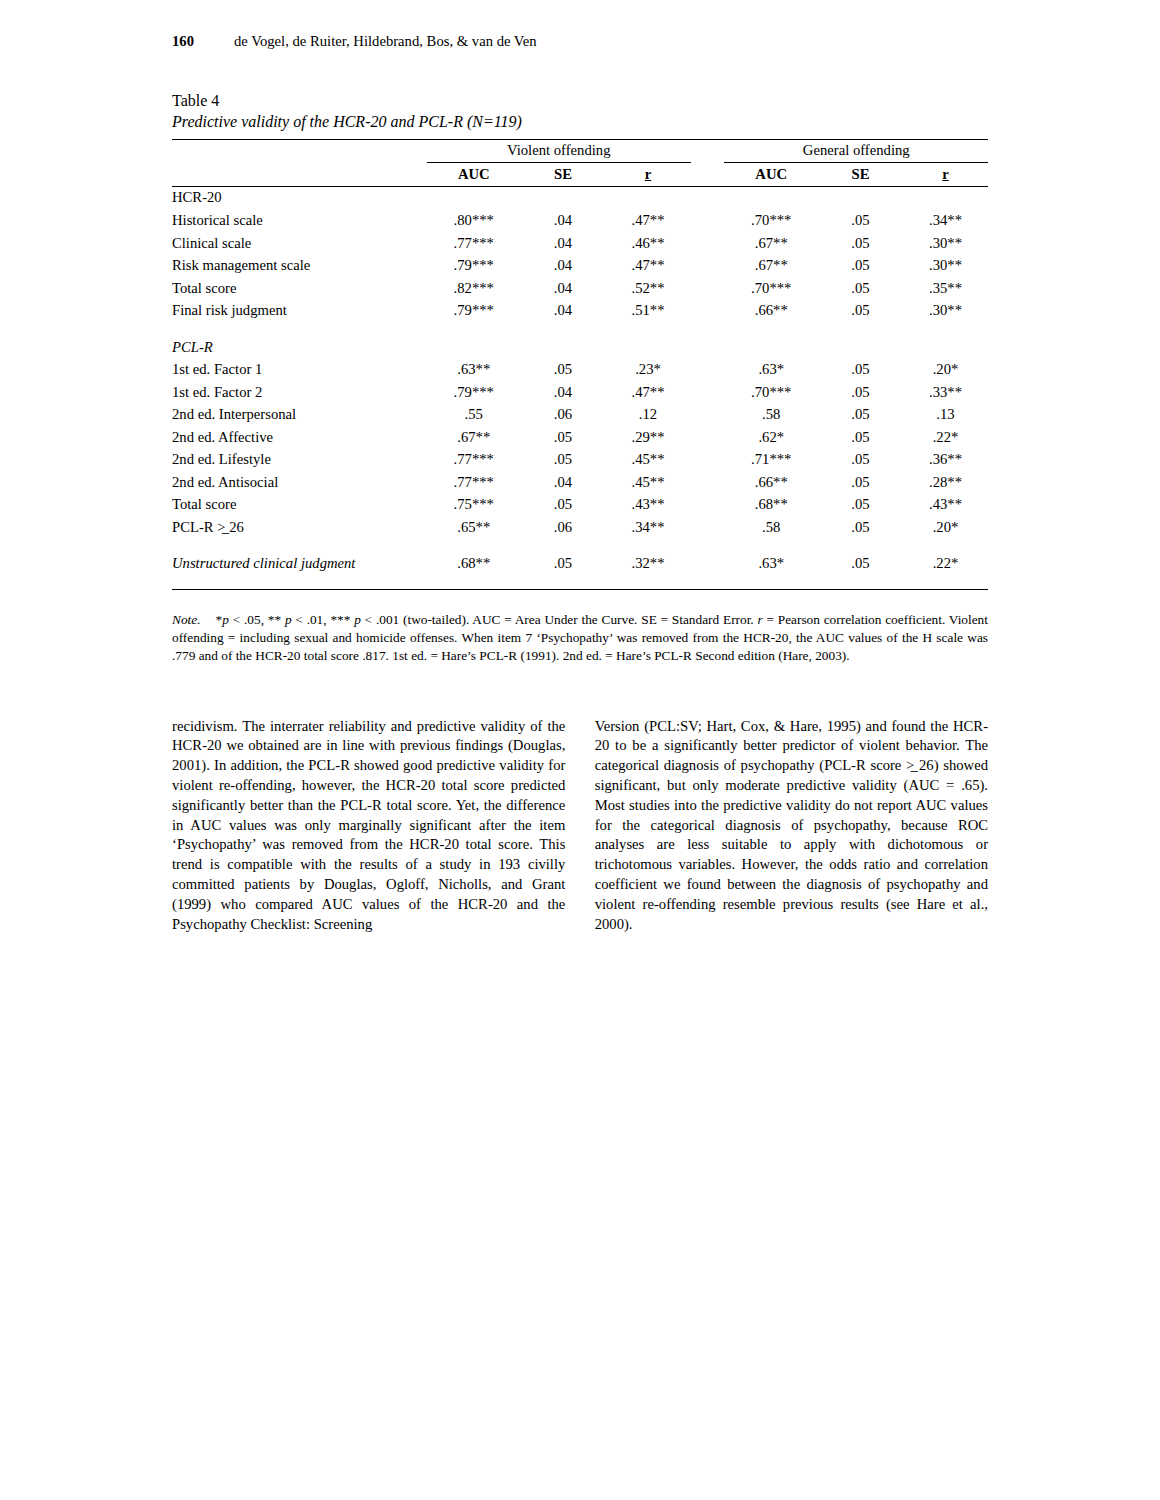160 de Vogel, de Ruiter, Hildebrand, Bos, & van de Ven
Table 4 Predictive validity of the HCR-20 and PCL-R (N=119)
| | Violent offending | | General offending |
| --- | --- | --- | --- |
| | AUC | SE | r | | AUC | SE | r |
| HCR-20 | | | | | | | |
| Historical scale | .80*** | .04 | .47** | | .70*** | .05 | .34** |
| Clinical scale | .77*** | .04 | .46** | | .67** | .05 | .30** |
| Risk management scale | .79*** | .04 | .47** | | .67** | .05 | .30** |
| Total score | .82*** | .04 | .52** | | .70*** | .05 | .35** |
| Final risk judgment | .79*** | .04 | .51** | | .66** | .05 | .30** |
| PCL-R | | | | | | | |
| 1st ed. Factor 1 | .63** | .05 | .23* | | .63* | .05 | .20* |
| 1st ed. Factor 2 | .79*** | .04 | .47** | | .70*** | .05 | .33** |
| 2nd ed. Interpersonal | .55 | .06 | .12 | | .58 | .05 | .13 |
| 2nd ed. Affective | .67** | .05 | .29** | | .62* | .05 | .22* |
| 2nd ed. Lifestyle | .77*** | .05 | .45** | | .71*** | .05 | .36** |
| 2nd ed. Antisocial | .77*** | .04 | .45** | | .66** | .05 | .28** |
| Total score | .75*** | .05 | .43** | | .68** | .05 | .43** |
| PCL-R >̲ 26 | .65** | .06 | .34** | | .58 | .05 | .20* |
| Unstructured clinical judgment | .68** | .05 | .32** | | .63* | .05 | .22* |
Note. *p < .05, ** p < .01, *** p < .001 (two-tailed). AUC = Area Under the Curve. SE = Standard Error. r = Pearson correlation coefficient. Violent offending = including sexual and homicide offenses. When item 7 ‘Psychopathy’ was removed from the HCR-20, the AUC values of the H scale was .779 and of the HCR-20 total score .817. 1st ed. = Hare’s PCL-R (1991). 2nd ed. = Hare’s PCL-R Second edition (Hare, 2003).
recidivism. The interrater reliability and predictive validity of the HCR-20 we obtained are in line with previous findings (Douglas, 2001). In addition, the PCL-R showed good predictive validity for violent re-offending, however, the HCR-20 total score predicted significantly better than the PCL-R total score. Yet, the difference in AUC values was only marginally significant after the item ‘Psychopathy’ was removed from the HCR-20 total score. This trend is compatible with the results of a study in 193 civilly committed patients by Douglas, Ogloff, Nicholls, and Grant (1999) who compared AUC values of the HCR-20 and the Psychopathy Checklist: Screening
Version (PCL:SV; Hart, Cox, & Hare, 1995) and found the HCR-20 to be a significantly better predictor of violent behavior. The categorical diagnosis of psychopathy (PCL-R score >̲ 26) showed significant, but only moderate predictive validity (AUC = .65). Most studies into the predictive validity do not report AUC values for the categorical diagnosis of psychopathy, because ROC analyses are less suitable to apply with dichotomous or trichotomous variables. However, the odds ratio and correlation coefficient we found between the diagnosis of psychopathy and violent re-offending resemble previous results (see Hare et al., 2000).